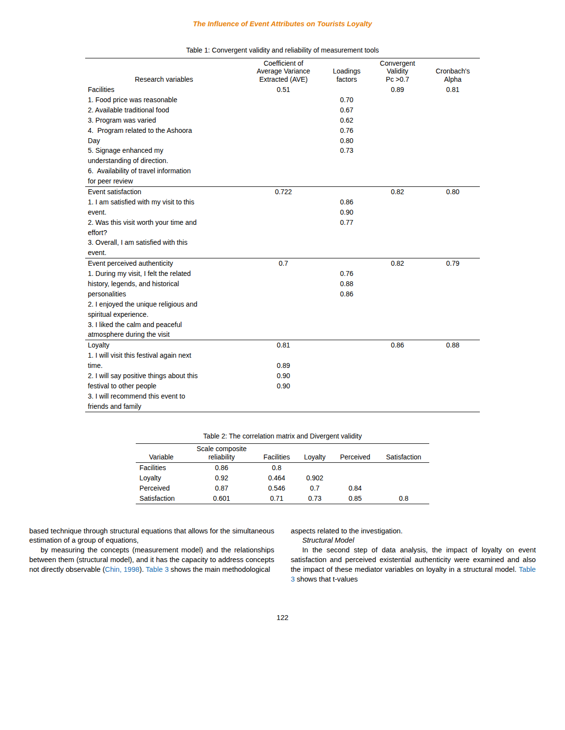The Influence of Event Attributes on Tourists Loyalty
Table 1: Convergent validity and reliability of measurement tools
| Research variables | Coefficient of Average Variance Extracted (AVE) | Loadings factors | Convergent Validity Pc >0.7 | Cronbach's Alpha |
| --- | --- | --- | --- | --- |
| Facilities | 0.51 | | 0.89 | 0.81 |
| 1. Food price was reasonable | | 0.70 | | |
| 2. Available traditional food | | 0.67 | | |
| 3. Program was varied | | 0.62 | | |
| 4. Program related to the Ashoora | | 0.76 | | |
| Day | | 0.80 | | |
| 5. Signage enhanced my | | 0.73 | | |
| understanding of direction. | | | | |
| 6. Availability of travel information | | | | |
| for peer review | | | | |
| Event satisfaction | 0.722 | | 0.82 | 0.80 |
| 1. I am satisfied with my visit to this | | 0.86 | | |
| event. | | 0.90 | | |
| 2. Was this visit worth your time and | | 0.77 | | |
| effort? | | | | |
| 3. Overall, I am satisfied with this | | | | |
| event. | | | | |
| Event perceived authenticity | 0.7 | | 0.82 | 0.79 |
| 1. During my visit, I felt the related | | 0.76 | | |
| history, legends, and historical | | 0.88 | | |
| personalities | | 0.86 | | |
| 2. I enjoyed the unique religious and | | | | |
| spiritual experience. | | | | |
| 3. I liked the calm and peaceful | | | | |
| atmosphere during the visit | | | | |
| Loyalty | 0.81 | | 0.86 | 0.88 |
| 1. I will visit this festival again next | | | | |
| time. | 0.89 | | | |
| 2. I will say positive things about this | 0.90 | | | |
| festival to other people | 0.90 | | | |
| 3. I will recommend this event to | | | | |
| friends and family | | | | |
Table 2: The correlation matrix and Divergent validity
| Variable | Scale composite reliability | Facilities | Loyalty | Perceived | Satisfaction |
| --- | --- | --- | --- | --- | --- |
| Facilities | 0.86 | 0.8 | | | |
| Loyalty | 0.92 | 0.464 | 0.902 | | |
| Perceived | 0.87 | 0.546 | 0.7 | 0.84 | |
| Satisfaction | 0.601 | 0.71 | 0.73 | 0.85 | 0.8 |
based technique through structural equations that allows for the simultaneous estimation of a group of equations,
by measuring the concepts (measurement model) and the relationships between them (structural model), and it has the capacity to address concepts not directly observable (Chin, 1998). Table 3 shows the main methodological
aspects related to the investigation.
Structural Model
In the second step of data analysis, the impact of loyalty on event satisfaction and perceived existential authenticity were examined and also the impact of these mediator variables on loyalty in a structural model. Table 3 shows that t-values
122